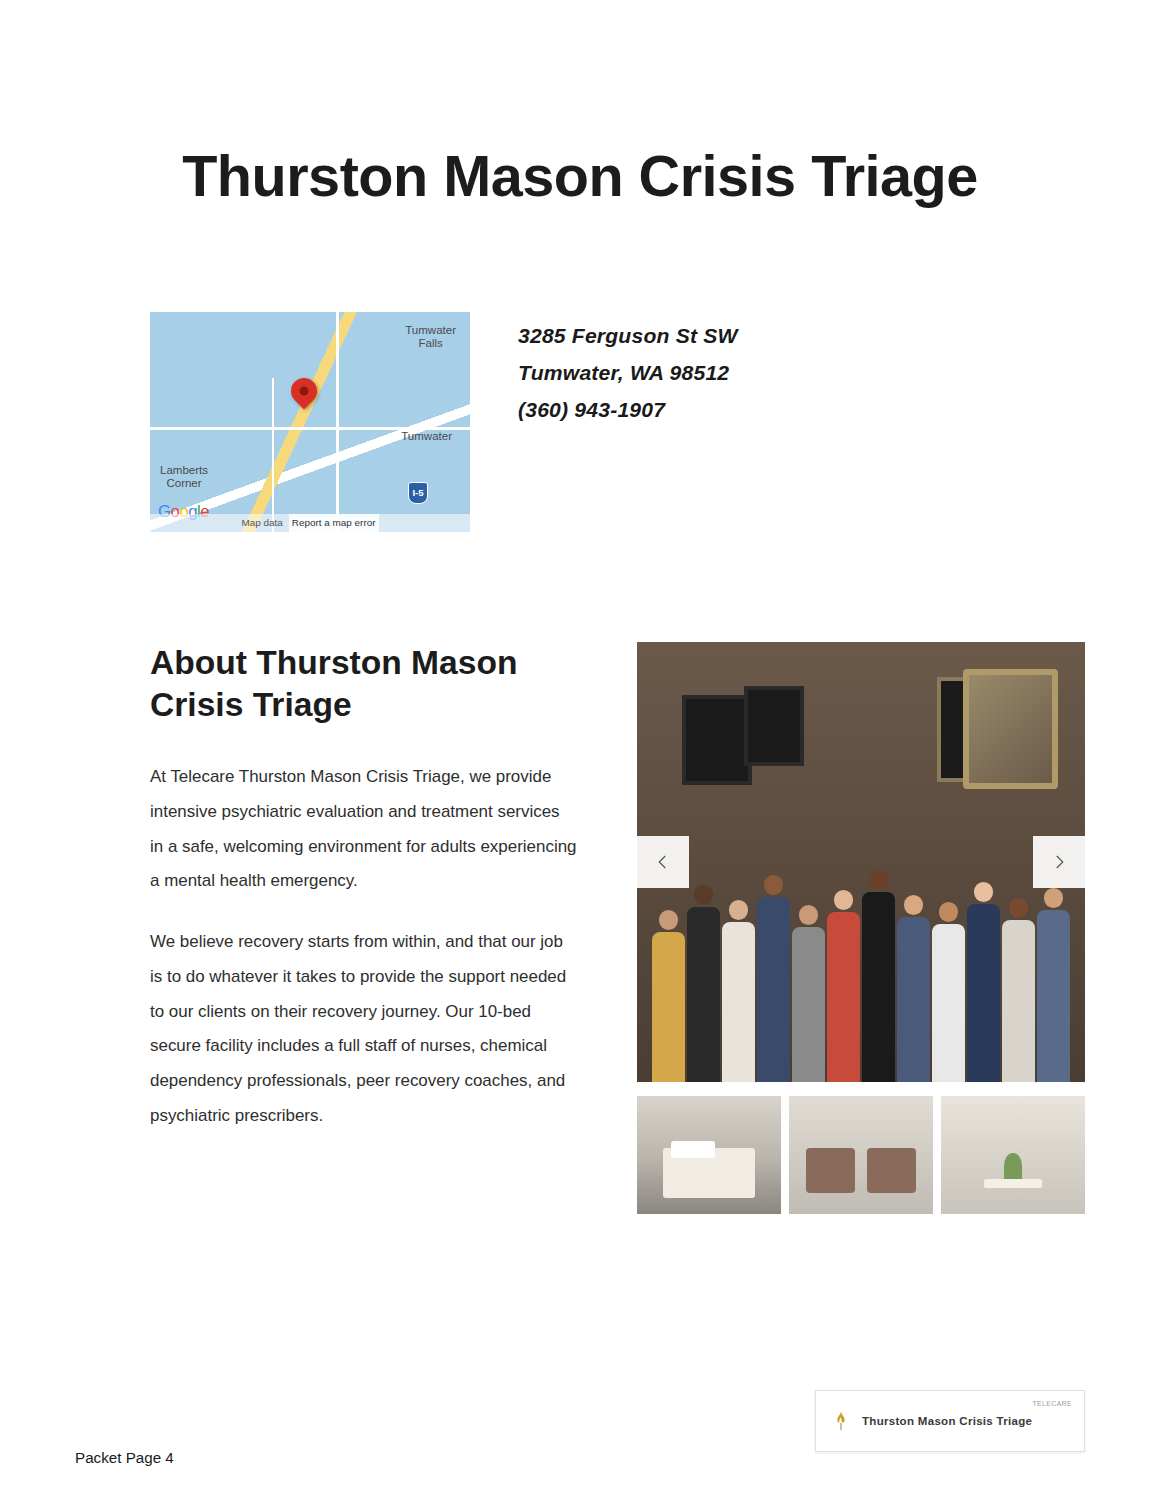Thurston Mason Crisis Triage
Tumwater
Falls
Tumwater
Lamberts
Corner
I-5
Google
Map data Report a map error
3285 Ferguson St SW
Tumwater, WA 98512
(360) 943-1907
About Thurston Mason
Crisis Triage
At Telecare Thurston Mason Crisis Triage, we provide intensive psychiatric evaluation and treatment services in a safe, welcoming environment for adults experiencing a mental health emergency.
We believe recovery starts from within, and that our job is to do whatever it takes to provide the support needed to our clients on their recovery journey. Our 10-bed secure facility includes a full staff of nurses, chemical dependency professionals, peer recovery coaches, and psychiatric prescribers.
Thurston Mason Crisis Triage TELECARE
Packet Page 4